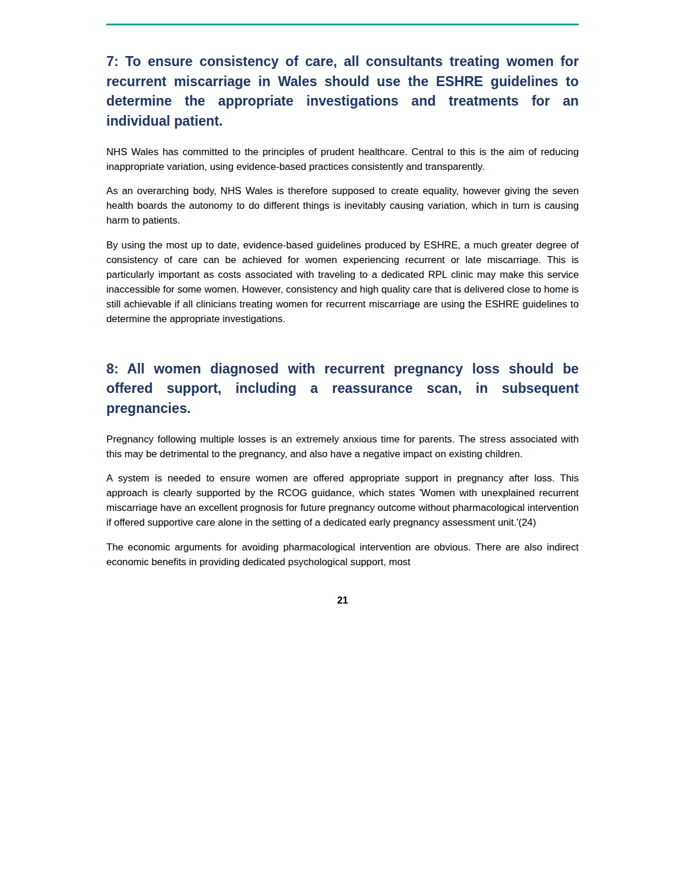7: To ensure consistency of care, all consultants treating women for recurrent miscarriage in Wales should use the ESHRE guidelines to determine the appropriate investigations and treatments for an individual patient.
NHS Wales has committed to the principles of prudent healthcare. Central to this is the aim of reducing inappropriate variation, using evidence-based practices consistently and transparently.
As an overarching body, NHS Wales is therefore supposed to create equality, however giving the seven health boards the autonomy to do different things is inevitably causing variation, which in turn is causing harm to patients.
By using the most up to date, evidence-based guidelines produced by ESHRE, a much greater degree of consistency of care can be achieved for women experiencing recurrent or late miscarriage. This is particularly important as costs associated with traveling to a dedicated RPL clinic may make this service inaccessible for some women. However, consistency and high quality care that is delivered close to home is still achievable if all clinicians treating women for recurrent miscarriage are using the ESHRE guidelines to determine the appropriate investigations.
8: All women diagnosed with recurrent pregnancy loss should be offered support, including a reassurance scan, in subsequent pregnancies.
Pregnancy following multiple losses is an extremely anxious time for parents. The stress associated with this may be detrimental to the pregnancy, and also have a negative impact on existing children.
A system is needed to ensure women are offered appropriate support in pregnancy after loss. This approach is clearly supported by the RCOG guidance, which states 'Women with unexplained recurrent miscarriage have an excellent prognosis for future pregnancy outcome without pharmacological intervention if offered supportive care alone in the setting of a dedicated early pregnancy assessment unit.'(24)
The economic arguments for avoiding pharmacological intervention are obvious. There are also indirect economic benefits in providing dedicated psychological support, most
21